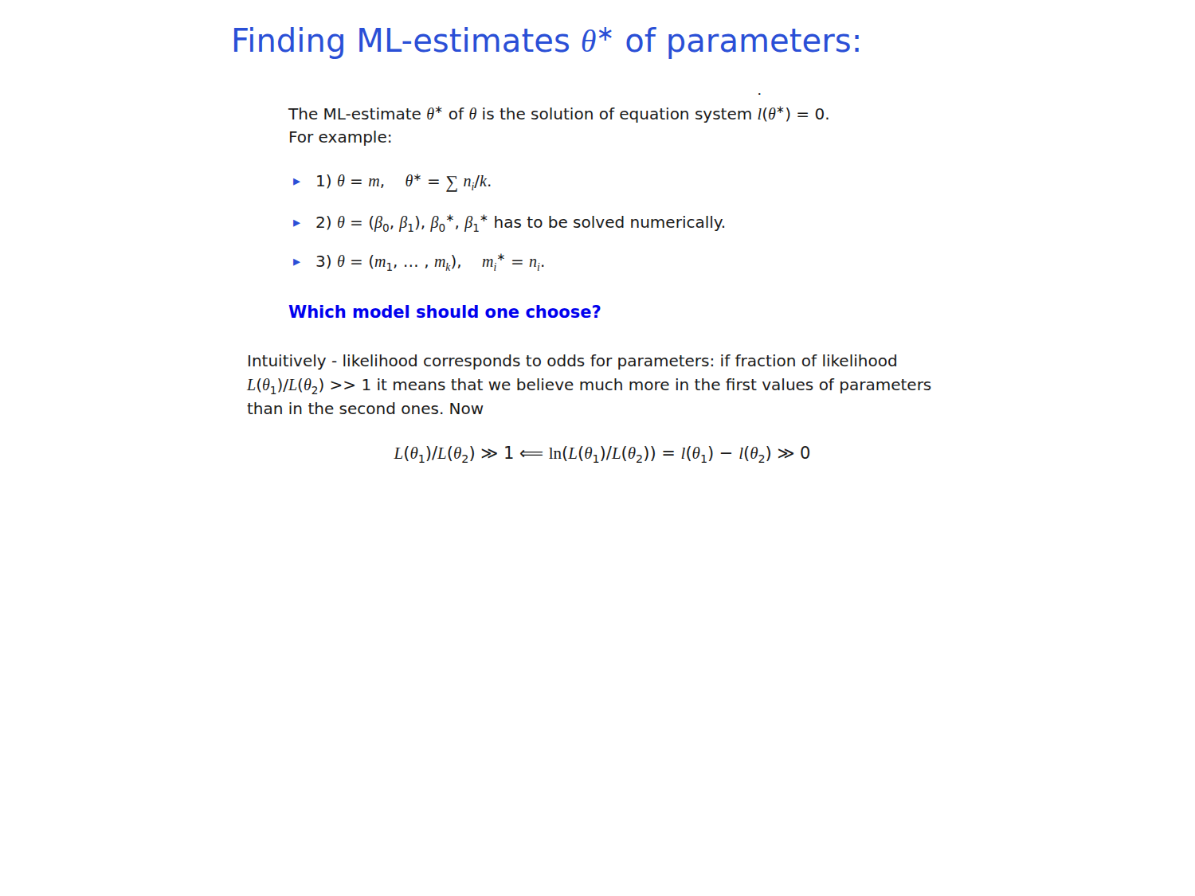Finding ML-estimates θ∗ of parameters:
The ML-estimate θ∗ of θ is the solution of equation system l(θ∗) = 0.
For example:
1) θ = m, θ∗ = ∑ ni/k.
2) θ = (β0, β1), β0∗, β1∗ has to be solved numerically.
3) θ = (m1, … , mk), mi∗ = ni.
Which model should one choose?
Intuitively - likelihood corresponds to odds for parameters: if fraction of likelihood L(θ1)/L(θ2) >> 1 it means that we believe much more in the first values of parameters than in the second ones. Now
L(θ1)/L(θ2) ≫ 1 ⟸ ln(L(θ1)/L(θ2)) = l(θ1) − l(θ2) ≫ 0